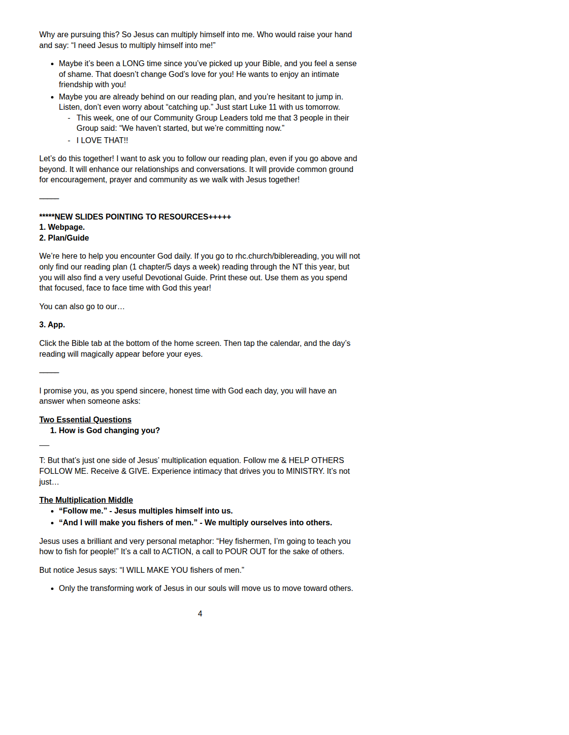Why are pursuing this? So Jesus can multiply himself into me. Who would raise your hand and say: “I need Jesus to multiply himself into me!”
Maybe it’s been a LONG time since you’ve picked up your Bible, and you feel a sense of shame. That doesn’t change God’s love for you! He wants to enjoy an intimate friendship with you!
Maybe you are already behind on our reading plan, and you’re hesitant to jump in. Listen, don’t even worry about “catching up.” Just start Luke 11 with us tomorrow.
This week, one of our Community Group Leaders told me that 3 people in their Group said: “We haven’t started, but we’re committing now.”
I LOVE THAT!!
Let’s do this together! I want to ask you to follow our reading plan, even if you go above and beyond. It will enhance our relationships and conversations. It will provide common ground for encouragement, prayer and community as we walk with Jesus together!
–––––
*****NEW SLIDES POINTING TO RESOURCES+++++
1. Webpage.
2. Plan/Guide
We’re here to help you encounter God daily. If you go to rhc.church/biblereading, you will not only find our reading plan (1 chapter/5 days a week) reading through the NT this year, but you will also find a very useful Devotional Guide. Print these out. Use them as you spend that focused, face to face time with God this year!
You can also go to our…
3. App.
Click the Bible tab at the bottom of the home screen. Then tap the calendar, and the day’s reading will magically appear before your eyes.
–––––
I promise you, as you spend sincere, honest time with God each day, you will have an answer when someone asks:
Two Essential Questions
How is God changing you?
T: But that’s just one side of Jesus’ multiplication equation. Follow me & HELP OTHERS FOLLOW ME. Receive & GIVE. Experience intimacy that drives you to MINISTRY. It’s not just…
The Multiplication Middle
“Follow me.” - Jesus multiples himself into us.
“And I will make you fishers of men.” - We multiply ourselves into others.
Jesus uses a brilliant and very personal metaphor: “Hey fishermen, I’m going to teach you how to fish for people!” It’s a call to ACTION, a call to POUR OUT for the sake of others.
But notice Jesus says: “I WILL MAKE YOU fishers of men.”
Only the transforming work of Jesus in our souls will move us to move toward others.
4